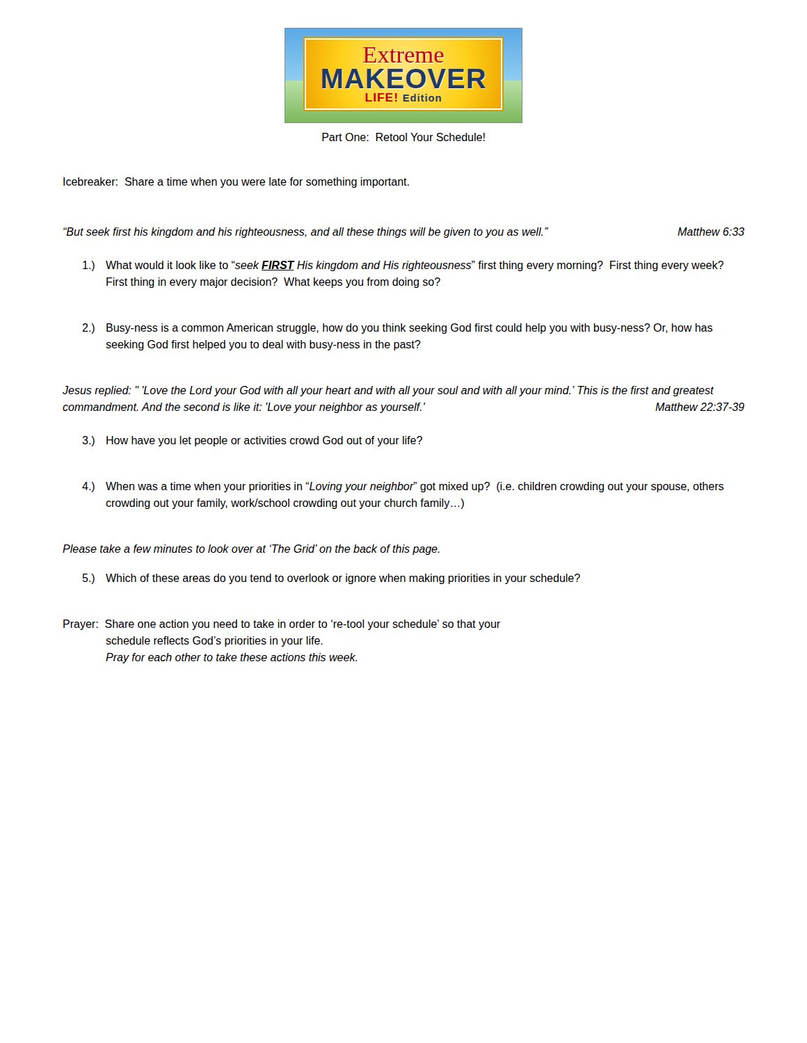Extreme
MAKEOVER
LIFE! Edition
Part One: Retool Your Schedule!
Icebreaker: Share a time when you were late for something important.
“But seek first his kingdom and his righteousness, and all these things will be given to you as well.” Matthew 6:33
What would it look like to “seek FIRST His kingdom and His righteousness” first thing every morning? First thing every week? First thing in every major decision? What keeps you from doing so?
Busy-ness is a common American struggle, how do you think seeking God first could help you with busy-ness? Or, how has seeking God first helped you to deal with busy-ness in the past?
Jesus replied: " 'Love the Lord your God with all your heart and with all your soul and with all your mind.’ This is the first and greatest commandment. And the second is like it: 'Love your neighbor as yourself.' Matthew 22:37-39
How have you let people or activities crowd God out of your life?
When was a time when your priorities in “Loving your neighbor” got mixed up? (i.e. children crowding out your spouse, others crowding out your family, work/school crowding out your church family…)
Please take a few minutes to look over at ‘The Grid’ on the back of this page.
Which of these areas do you tend to overlook or ignore when making priorities in your schedule?
Prayer: Share one action you need to take in order to ‘re-tool your schedule’ so that your
schedule reflects God’s priorities in your life.
Pray for each other to take these actions this week.